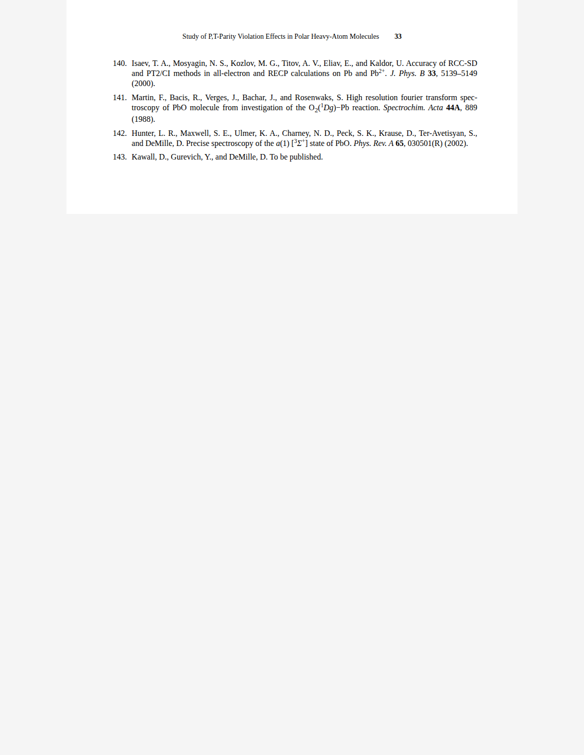Study of P,T-Parity Violation Effects in Polar Heavy-Atom Molecules 33
140 Isaev, T. A., Mosyagin, N. S., Kozlov, M. G., Titov, A. V., Eliav, E., and Kaldor, U. Accuracy of RCC-SD and PT2/CI methods in all-electron and RECP calculations on Pb and Pb2+. J. Phys. B 33, 5139–5149 (2000).
141 Martin, F., Bacis, R., Verges, J., Bachar, J., and Rosenwaks, S. High resolution fourier transform spectroscopy of PbO molecule from investigation of the O2(1Dg)−Pb reaction. Spectrochim. Acta 44A, 889 (1988).
142 Hunter, L. R., Maxwell, S. E., Ulmer, K. A., Charney, N. D., Peck, S. K., Krause, D., Ter-Avetisyan, S., and DeMille, D. Precise spectroscopy of the a(1) [3Σ+] state of PbO. Phys. Rev. A 65, 030501(R) (2002).
143 Kawall, D., Gurevich, Y., and DeMille, D. To be published.